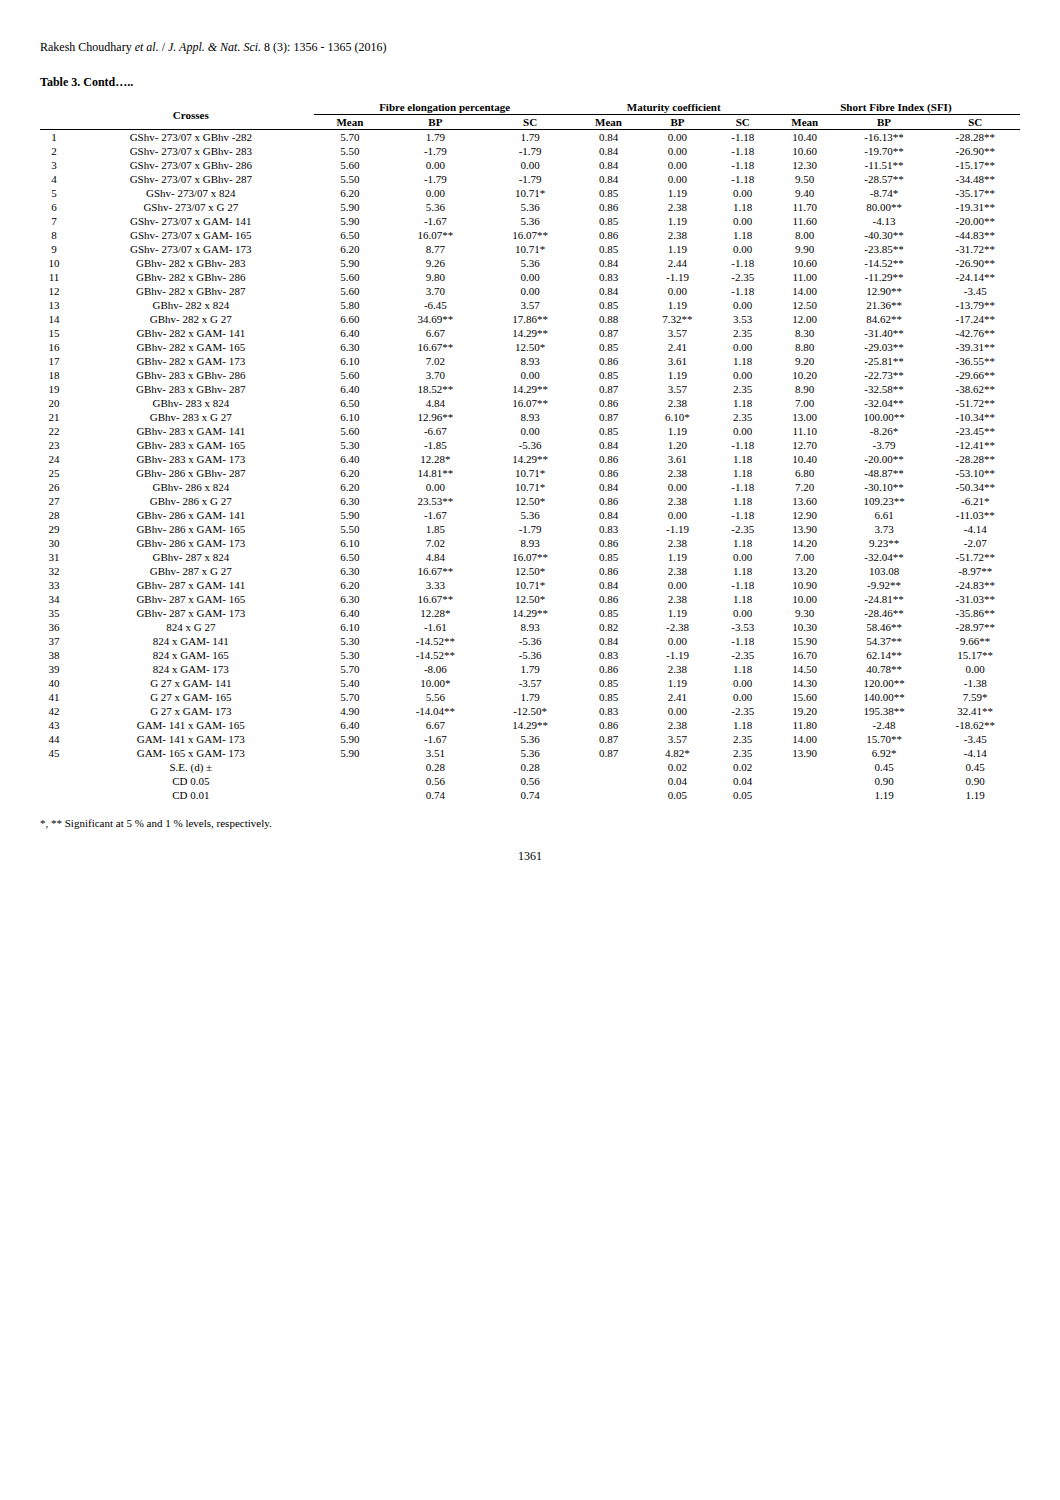Rakesh Choudhary et al. / J. Appl. & Nat. Sci. 8 (3): 1356 - 1365 (2016)
Table 3. Contd…..
| | Crosses | Fibre elongation percentage | Maturity coefficient | Short Fibre Index (SFI) |
| --- | --- | --- | --- | --- |
| Mean | BP | SC | Mean | BP | SC | Mean | BP | SC |
| 1 | GShv- 273/07 x GBhv -282 | 5.70 | 1.79 | 1.79 | 0.84 | 0.00 | -1.18 | 10.40 | -16.13** | -28.28** |
| 2 | GShv- 273/07 x GBhv- 283 | 5.50 | -1.79 | -1.79 | 0.84 | 0.00 | -1.18 | 10.60 | -19.70** | -26.90** |
| 3 | GShv- 273/07 x GBhv- 286 | 5.60 | 0.00 | 0.00 | 0.84 | 0.00 | -1.18 | 12.30 | -11.51** | -15.17** |
| 4 | GShv- 273/07 x GBhv- 287 | 5.50 | -1.79 | -1.79 | 0.84 | 0.00 | -1.18 | 9.50 | -28.57** | -34.48** |
| 5 | GShv- 273/07 x 824 | 6.20 | 0.00 | 10.71* | 0.85 | 1.19 | 0.00 | 9.40 | -8.74* | -35.17** |
| 6 | GShv- 273/07 x G 27 | 5.90 | 5.36 | 5.36 | 0.86 | 2.38 | 1.18 | 11.70 | 80.00** | -19.31** |
| 7 | GShv- 273/07 x GAM- 141 | 5.90 | -1.67 | 5.36 | 0.85 | 1.19 | 0.00 | 11.60 | -4.13 | -20.00** |
| 8 | GShv- 273/07 x GAM- 165 | 6.50 | 16.07** | 16.07** | 0.86 | 2.38 | 1.18 | 8.00 | -40.30** | -44.83** |
| 9 | GShv- 273/07 x GAM- 173 | 6.20 | 8.77 | 10.71* | 0.85 | 1.19 | 0.00 | 9.90 | -23.85** | -31.72** |
| 10 | GBhv- 282 x GBhv- 283 | 5.90 | 9.26 | 5.36 | 0.84 | 2.44 | -1.18 | 10.60 | -14.52** | -26.90** |
| 11 | GBhv- 282 x GBhv- 286 | 5.60 | 9.80 | 0.00 | 0.83 | -1.19 | -2.35 | 11.00 | -11.29** | -24.14** |
| 12 | GBhv- 282 x GBhv- 287 | 5.60 | 3.70 | 0.00 | 0.84 | 0.00 | -1.18 | 14.00 | 12.90** | -3.45 |
| 13 | GBhv- 282 x 824 | 5.80 | -6.45 | 3.57 | 0.85 | 1.19 | 0.00 | 12.50 | 21.36** | -13.79** |
| 14 | GBhv- 282 x G 27 | 6.60 | 34.69** | 17.86** | 0.88 | 7.32** | 3.53 | 12.00 | 84.62** | -17.24** |
| 15 | GBhv- 282 x GAM- 141 | 6.40 | 6.67 | 14.29** | 0.87 | 3.57 | 2.35 | 8.30 | -31.40** | -42.76** |
| 16 | GBhv- 282 x GAM- 165 | 6.30 | 16.67** | 12.50* | 0.85 | 2.41 | 0.00 | 8.80 | -29.03** | -39.31** |
| 17 | GBhv- 282 x GAM- 173 | 6.10 | 7.02 | 8.93 | 0.86 | 3.61 | 1.18 | 9.20 | -25.81** | -36.55** |
| 18 | GBhv- 283 x GBhv- 286 | 5.60 | 3.70 | 0.00 | 0.85 | 1.19 | 0.00 | 10.20 | -22.73** | -29.66** |
| 19 | GBhv- 283 x GBhv- 287 | 6.40 | 18.52** | 14.29** | 0.87 | 3.57 | 2.35 | 8.90 | -32.58** | -38.62** |
| 20 | GBhv- 283 x 824 | 6.50 | 4.84 | 16.07** | 0.86 | 2.38 | 1.18 | 7.00 | -32.04** | -51.72** |
| 21 | GBhv- 283 x G 27 | 6.10 | 12.96** | 8.93 | 0.87 | 6.10* | 2.35 | 13.00 | 100.00** | -10.34** |
| 22 | GBhv- 283 x GAM- 141 | 5.60 | -6.67 | 0.00 | 0.85 | 1.19 | 0.00 | 11.10 | -8.26* | -23.45** |
| 23 | GBhv- 283 x GAM- 165 | 5.30 | -1.85 | -5.36 | 0.84 | 1.20 | -1.18 | 12.70 | -3.79 | -12.41** |
| 24 | GBhv- 283 x GAM- 173 | 6.40 | 12.28* | 14.29** | 0.86 | 3.61 | 1.18 | 10.40 | -20.00** | -28.28** |
| 25 | GBhv- 286 x GBhv- 287 | 6.20 | 14.81** | 10.71* | 0.86 | 2.38 | 1.18 | 6.80 | -48.87** | -53.10** |
| 26 | GBhv- 286 x 824 | 6.20 | 0.00 | 10.71* | 0.84 | 0.00 | -1.18 | 7.20 | -30.10** | -50.34** |
| 27 | GBhv- 286 x G 27 | 6.30 | 23.53** | 12.50* | 0.86 | 2.38 | 1.18 | 13.60 | 109.23** | -6.21* |
| 28 | GBhv- 286 x GAM- 141 | 5.90 | -1.67 | 5.36 | 0.84 | 0.00 | -1.18 | 12.90 | 6.61 | -11.03** |
| 29 | GBhv- 286 x GAM- 165 | 5.50 | 1.85 | -1.79 | 0.83 | -1.19 | -2.35 | 13.90 | 3.73 | -4.14 |
| 30 | GBhv- 286 x GAM- 173 | 6.10 | 7.02 | 8.93 | 0.86 | 2.38 | 1.18 | 14.20 | 9.23** | -2.07 |
| 31 | GBhv- 287 x 824 | 6.50 | 4.84 | 16.07** | 0.85 | 1.19 | 0.00 | 7.00 | -32.04** | -51.72** |
| 32 | GBhv- 287 x G 27 | 6.30 | 16.67** | 12.50* | 0.86 | 2.38 | 1.18 | 13.20 | 103.08 | -8.97** |
| 33 | GBhv- 287 x GAM- 141 | 6.20 | 3.33 | 10.71* | 0.84 | 0.00 | -1.18 | 10.90 | -9.92** | -24.83** |
| 34 | GBhv- 287 x GAM- 165 | 6.30 | 16.67** | 12.50* | 0.86 | 2.38 | 1.18 | 10.00 | -24.81** | -31.03** |
| 35 | GBhv- 287 x GAM- 173 | 6.40 | 12.28* | 14.29** | 0.85 | 1.19 | 0.00 | 9.30 | -28.46** | -35.86** |
| 36 | 824 x G 27 | 6.10 | -1.61 | 8.93 | 0.82 | -2.38 | -3.53 | 10.30 | 58.46** | -28.97** |
| 37 | 824 x GAM- 141 | 5.30 | -14.52** | -5.36 | 0.84 | 0.00 | -1.18 | 15.90 | 54.37** | 9.66** |
| 38 | 824 x GAM- 165 | 5.30 | -14.52** | -5.36 | 0.83 | -1.19 | -2.35 | 16.70 | 62.14** | 15.17** |
| 39 | 824 x GAM- 173 | 5.70 | -8.06 | 1.79 | 0.86 | 2.38 | 1.18 | 14.50 | 40.78** | 0.00 |
| 40 | G 27 x GAM- 141 | 5.40 | 10.00* | -3.57 | 0.85 | 1.19 | 0.00 | 14.30 | 120.00** | -1.38 |
| 41 | G 27 x GAM- 165 | 5.70 | 5.56 | 1.79 | 0.85 | 2.41 | 0.00 | 15.60 | 140.00** | 7.59* |
| 42 | G 27 x GAM- 173 | 4.90 | -14.04** | -12.50* | 0.83 | 0.00 | -2.35 | 19.20 | 195.38** | 32.41** |
| 43 | GAM- 141 x GAM- 165 | 6.40 | 6.67 | 14.29** | 0.86 | 2.38 | 1.18 | 11.80 | -2.48 | -18.62** |
| 44 | GAM- 141 x GAM- 173 | 5.90 | -1.67 | 5.36 | 0.87 | 3.57 | 2.35 | 14.00 | 15.70** | -3.45 |
| 45 | GAM- 165 x GAM- 173 | 5.90 | 3.51 | 5.36 | 0.87 | 4.82* | 2.35 | 13.90 | 6.92* | -4.14 |
| | S.E. (d) ± | | 0.28 | 0.28 | | 0.02 | 0.02 | | 0.45 | 0.45 |
| | CD 0.05 | | 0.56 | 0.56 | | 0.04 | 0.04 | | 0.90 | 0.90 |
| | CD 0.01 | | 0.74 | 0.74 | | 0.05 | 0.05 | | 1.19 | 1.19 |
*, ** Significant at 5 % and 1 % levels, respectively.
1361